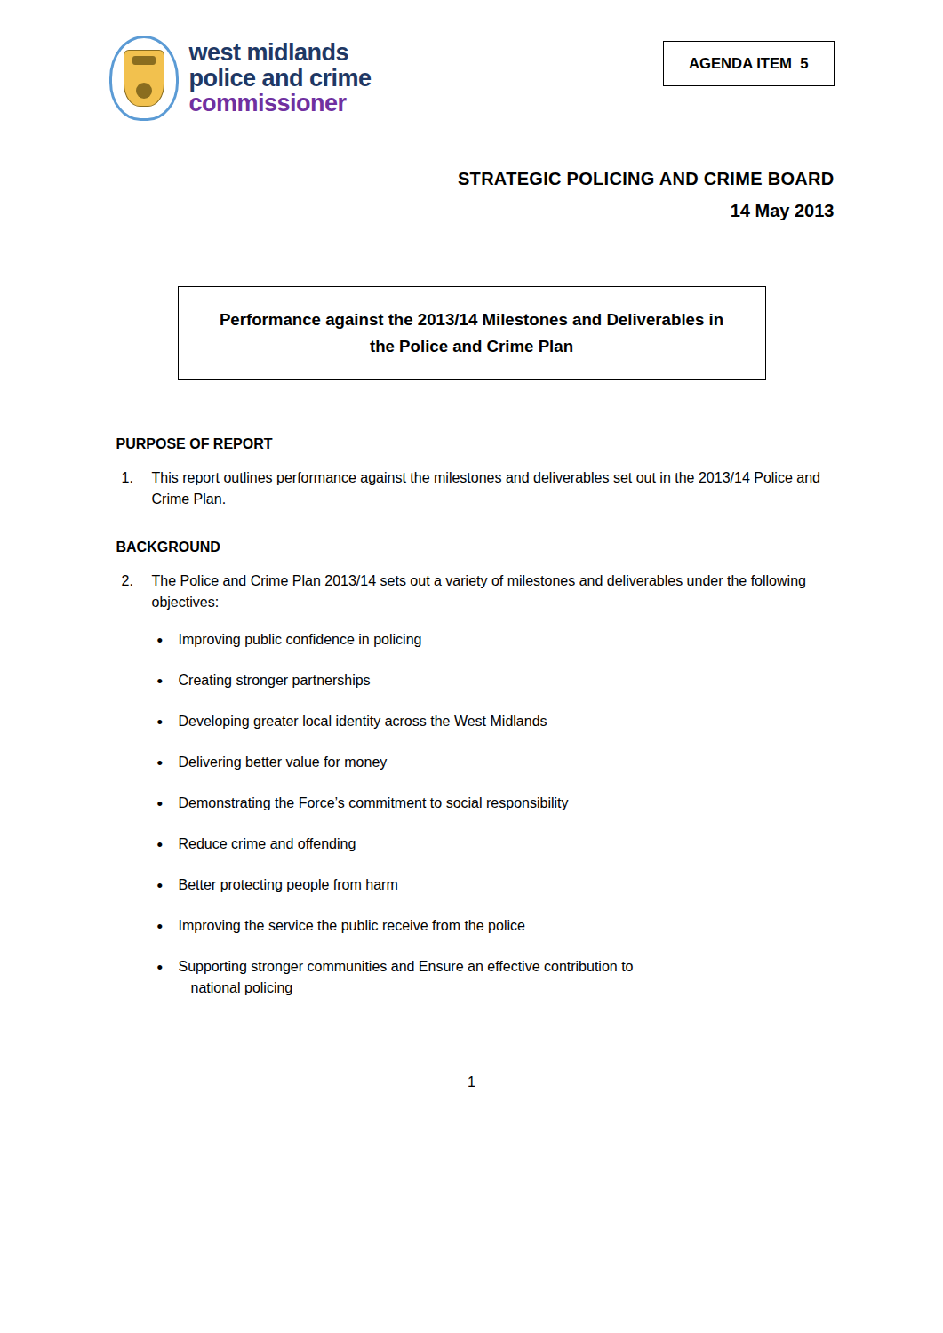west midlands
police and crime
commissioner
AGENDA ITEM 5
STRATEGIC POLICING AND CRIME BOARD
14 May 2013
Performance against the 2013/14 Milestones and Deliverables in the Police and Crime Plan
PURPOSE OF REPORT
1.
This report outlines performance against the milestones and deliverables set out in the 2013/14 Police and Crime Plan.
BACKGROUND
2.
The Police and Crime Plan 2013/14 sets out a variety of milestones and deliverables under the following objectives:
Improving public confidence in policing
Creating stronger partnerships
Developing greater local identity across the West Midlands
Delivering better value for money
Demonstrating the Force’s commitment to social responsibility
Reduce crime and offending
Better protecting people from harm
Improving the service the public receive from the police
Supporting stronger communities and Ensure an effective contribution tonational policing
1